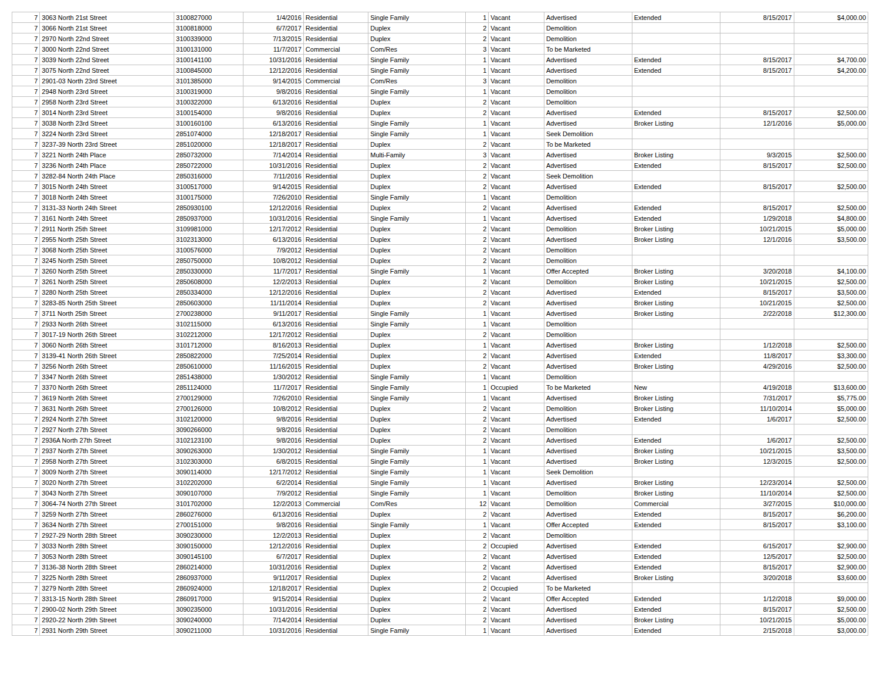| 7 | 3063 North 21st Street | 3100827000 | 1/4/2016 | Residential | Single Family | 1 | Vacant | Advertised | Extended | 8/15/2017 | $4,000.00 |
| 7 | 3066 North 21st Street | 3100818000 | 6/7/2017 | Residential | Duplex | 2 | Vacant | Demolition | | | |
| 7 | 2970 North 22nd Street | 3100339000 | 7/13/2015 | Residential | Duplex | 2 | Vacant | Demolition | | | |
| 7 | 3000 North 22nd Street | 3100131000 | 11/7/2017 | Commercial | Com/Res | 3 | Vacant | To be Marketed | | | |
| 7 | 3039 North 22nd Street | 3100141100 | 10/31/2016 | Residential | Single Family | 1 | Vacant | Advertised | Extended | 8/15/2017 | $4,700.00 |
| 7 | 3075 North 22nd Street | 3100845000 | 12/12/2016 | Residential | Single Family | 1 | Vacant | Advertised | Extended | 8/15/2017 | $4,200.00 |
| 7 | 2901-03 North 23rd Street | 3101385000 | 9/14/2015 | Commercial | Com/Res | 3 | Vacant | Demolition | | | |
| 7 | 2948 North 23rd Street | 3100319000 | 9/8/2016 | Residential | Single Family | 1 | Vacant | Demolition | | | |
| 7 | 2958 North 23rd Street | 3100322000 | 6/13/2016 | Residential | Duplex | 2 | Vacant | Demolition | | | |
| 7 | 3014 North 23rd Street | 3100154000 | 9/8/2016 | Residential | Duplex | 2 | Vacant | Advertised | Extended | 8/15/2017 | $2,500.00 |
| 7 | 3038 North 23rd Street | 3100160100 | 6/13/2016 | Residential | Single Family | 1 | Vacant | Advertised | Broker Listing | 12/1/2016 | $5,000.00 |
| 7 | 3224 North 23rd Street | 2851074000 | 12/18/2017 | Residential | Single Family | 1 | Vacant | Seek Demolition | | | |
| 7 | 3237-39 North 23rd Street | 2851020000 | 12/18/2017 | Residential | Duplex | 2 | Vacant | To be Marketed | | | |
| 7 | 3221 North 24th Place | 2850732000 | 7/14/2014 | Residential | Multi-Family | 3 | Vacant | Advertised | Broker Listing | 9/3/2015 | $2,500.00 |
| 7 | 3236 North 24th Place | 2850722000 | 10/31/2016 | Residential | Duplex | 2 | Vacant | Advertised | Extended | 8/15/2017 | $2,500.00 |
| 7 | 3282-84 North 24th Place | 2850316000 | 7/11/2016 | Residential | Duplex | 2 | Vacant | Seek Demolition | | | |
| 7 | 3015 North 24th Street | 3100517000 | 9/14/2015 | Residential | Duplex | 2 | Vacant | Advertised | Extended | 8/15/2017 | $2,500.00 |
| 7 | 3018 North 24th Street | 3100175000 | 7/26/2010 | Residential | Single Family | 1 | Vacant | Demolition | | | |
| 7 | 3131-33 North 24th Street | 2850930100 | 12/12/2016 | Residential | Duplex | 2 | Vacant | Advertised | Extended | 8/15/2017 | $2,500.00 |
| 7 | 3161 North 24th Street | 2850937000 | 10/31/2016 | Residential | Single Family | 1 | Vacant | Advertised | Extended | 1/29/2018 | $4,800.00 |
| 7 | 2911 North 25th Street | 3109981000 | 12/17/2012 | Residential | Duplex | 2 | Vacant | Demolition | Broker Listing | 10/21/2015 | $5,000.00 |
| 7 | 2955 North 25th Street | 3102313000 | 6/13/2016 | Residential | Duplex | 2 | Vacant | Advertised | Broker Listing | 12/1/2016 | $3,500.00 |
| 7 | 3068 North 25th Street | 3100576000 | 7/9/2012 | Residential | Duplex | 2 | Vacant | Demolition | | | |
| 7 | 3245 North 25th Street | 2850750000 | 10/8/2012 | Residential | Duplex | 2 | Vacant | Demolition | | | |
| 7 | 3260 North 25th Street | 2850330000 | 11/7/2017 | Residential | Single Family | 1 | Vacant | Offer Accepted | Broker Listing | 3/20/2018 | $4,100.00 |
| 7 | 3261 North 25th Street | 2850608000 | 12/2/2013 | Residential | Duplex | 2 | Vacant | Demolition | Broker Listing | 10/21/2015 | $2,500.00 |
| 7 | 3280 North 25th Street | 2850334000 | 12/12/2016 | Residential | Duplex | 2 | Vacant | Advertised | Extended | 8/15/2017 | $3,500.00 |
| 7 | 3283-85 North 25th Street | 2850603000 | 11/11/2014 | Residential | Duplex | 2 | Vacant | Advertised | Broker Listing | 10/21/2015 | $2,500.00 |
| 7 | 3711 North 25th Street | 2700238000 | 9/11/2017 | Residential | Single Family | 1 | Vacant | Advertised | Broker Listing | 2/22/2018 | $12,300.00 |
| 7 | 2933 North 26th Street | 3102115000 | 6/13/2016 | Residential | Single Family | 1 | Vacant | Demolition | | | |
| 7 | 3017-19 North 26th Street | 3102212000 | 12/17/2012 | Residential | Duplex | 2 | Vacant | Demolition | | | |
| 7 | 3060 North 26th Street | 3101712000 | 8/16/2013 | Residential | Duplex | 1 | Vacant | Advertised | Broker Listing | 1/12/2018 | $2,500.00 |
| 7 | 3139-41 North 26th Street | 2850822000 | 7/25/2014 | Residential | Duplex | 2 | Vacant | Advertised | Extended | 11/8/2017 | $3,300.00 |
| 7 | 3256 North 26th Street | 2850610000 | 11/16/2015 | Residential | Duplex | 2 | Vacant | Advertised | Broker Listing | 4/29/2016 | $2,500.00 |
| 7 | 3347 North 26th Street | 2851438000 | 1/30/2012 | Residential | Single Family | 1 | Vacant | Demolition | | | |
| 7 | 3370 North 26th Street | 2851124000 | 11/7/2017 | Residential | Single Family | 1 | Occupied | To be Marketed | New | 4/19/2018 | $13,600.00 |
| 7 | 3619 North 26th Street | 2700129000 | 7/26/2010 | Residential | Single Family | 1 | Vacant | Advertised | Broker Listing | 7/31/2017 | $5,775.00 |
| 7 | 3631 North 26th Street | 2700126000 | 10/8/2012 | Residential | Duplex | 2 | Vacant | Demolition | Broker Listing | 11/10/2014 | $5,000.00 |
| 7 | 2924 North 27th Street | 3102120000 | 9/8/2016 | Residential | Duplex | 2 | Vacant | Advertised | Extended | 1/6/2017 | $2,500.00 |
| 7 | 2927 North 27th Street | 3090266000 | 9/8/2016 | Residential | Duplex | 2 | Vacant | Demolition | | | |
| 7 | 2936A North 27th Street | 3102123100 | 9/8/2016 | Residential | Duplex | 2 | Vacant | Advertised | Extended | 1/6/2017 | $2,500.00 |
| 7 | 2937 North 27th Street | 3090263000 | 1/30/2012 | Residential | Single Family | 1 | Vacant | Advertised | Broker Listing | 10/21/2015 | $3,500.00 |
| 7 | 2958 North 27th Street | 3102303000 | 6/8/2015 | Residential | Single Family | 1 | Vacant | Advertised | Broker Listing | 12/3/2015 | $2,500.00 |
| 7 | 3009 North 27th Street | 3090114000 | 12/17/2012 | Residential | Single Family | 1 | Vacant | Seek Demolition | | | |
| 7 | 3020 North 27th Street | 3102202000 | 6/2/2014 | Residential | Single Family | 1 | Vacant | Advertised | Broker Listing | 12/23/2014 | $2,500.00 |
| 7 | 3043 North 27th Street | 3090107000 | 7/9/2012 | Residential | Single Family | 1 | Vacant | Demolition | Broker Listing | 11/10/2014 | $2,500.00 |
| 7 | 3064-74 North 27th Street | 3101702000 | 12/2/2013 | Commercial | Com/Res | 12 | Vacant | Demolition | Commercial | 3/27/2015 | $10,000.00 |
| 7 | 3259 North 27th Street | 2860276000 | 6/13/2016 | Residential | Duplex | 2 | Vacant | Advertised | Extended | 8/15/2017 | $6,200.00 |
| 7 | 3634 North 27th Street | 2700151000 | 9/8/2016 | Residential | Single Family | 1 | Vacant | Offer Accepted | Extended | 8/15/2017 | $3,100.00 |
| 7 | 2927-29 North 28th Street | 3090230000 | 12/2/2013 | Residential | Duplex | 2 | Vacant | Demolition | | | |
| 7 | 3033 North 28th Street | 3090150000 | 12/12/2016 | Residential | Duplex | 2 | Occupied | Advertised | Extended | 6/15/2017 | $2,900.00 |
| 7 | 3053 North 28th Street | 3090145100 | 6/7/2017 | Residential | Duplex | 2 | Vacant | Advertised | Extended | 12/5/2017 | $2,500.00 |
| 7 | 3136-38 North 28th Street | 2860214000 | 10/31/2016 | Residential | Duplex | 2 | Vacant | Advertised | Extended | 8/15/2017 | $2,900.00 |
| 7 | 3225 North 28th Street | 2860937000 | 9/11/2017 | Residential | Duplex | 2 | Vacant | Advertised | Broker Listing | 3/20/2018 | $3,600.00 |
| 7 | 3279 North 28th Street | 2860924000 | 12/18/2017 | Residential | Duplex | 2 | Occupied | To be Marketed | | | |
| 7 | 3313-15 North 28th Street | 2860917000 | 9/15/2014 | Residential | Duplex | 2 | Vacant | Offer Accepted | Extended | 1/12/2018 | $9,000.00 |
| 7 | 2900-02 North 29th Street | 3090235000 | 10/31/2016 | Residential | Duplex | 2 | Vacant | Advertised | Extended | 8/15/2017 | $2,500.00 |
| 7 | 2920-22 North 29th Street | 3090240000 | 7/14/2014 | Residential | Duplex | 2 | Vacant | Advertised | Broker Listing | 10/21/2015 | $5,000.00 |
| 7 | 2931 North 29th Street | 3090211000 | 10/31/2016 | Residential | Single Family | 1 | Vacant | Advertised | Extended | 2/15/2018 | $3,000.00 |